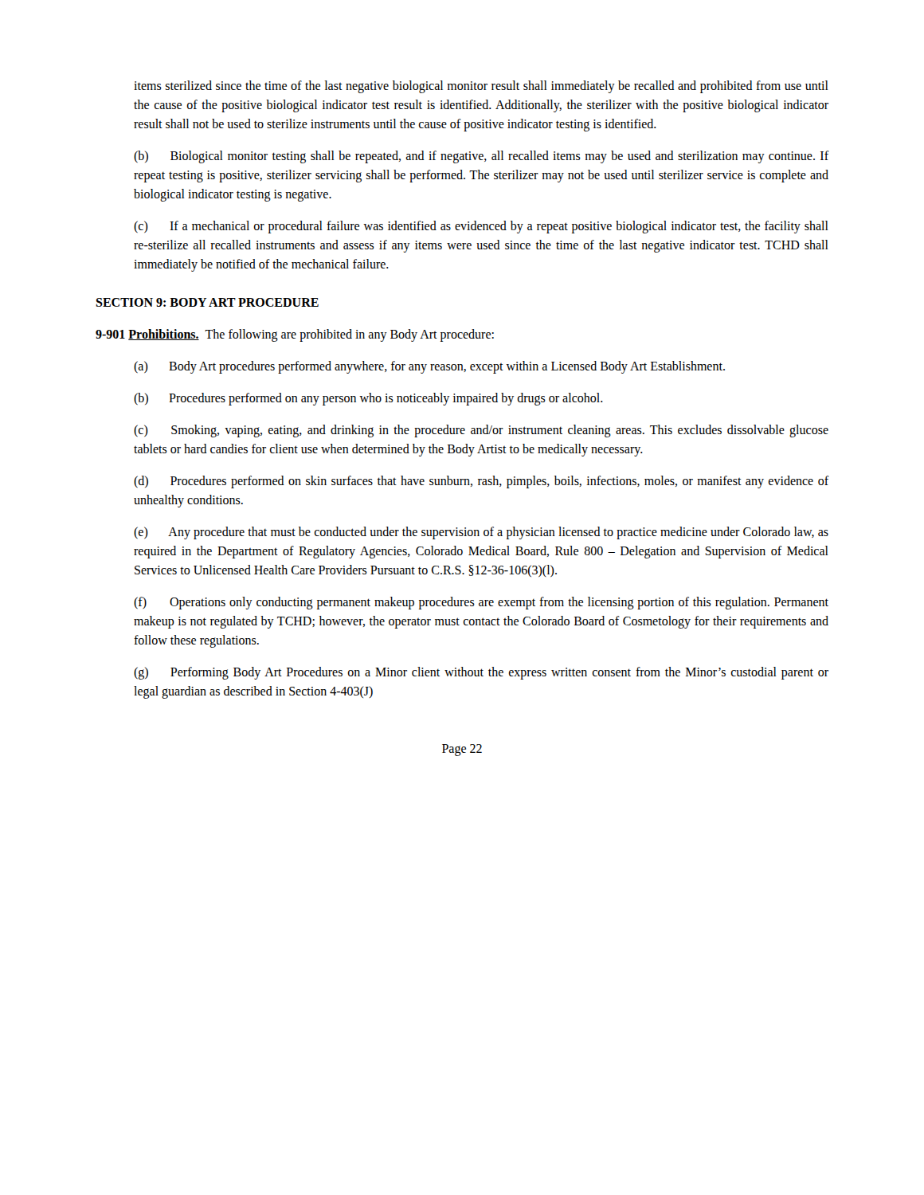items sterilized since the time of the last negative biological monitor result shall immediately be recalled and prohibited from use until the cause of the positive biological indicator test result is identified. Additionally, the sterilizer with the positive biological indicator result shall not be used to sterilize instruments until the cause of positive indicator testing is identified.
(b) Biological monitor testing shall be repeated, and if negative, all recalled items may be used and sterilization may continue. If repeat testing is positive, sterilizer servicing shall be performed. The sterilizer may not be used until sterilizer service is complete and biological indicator testing is negative.
(c) If a mechanical or procedural failure was identified as evidenced by a repeat positive biological indicator test, the facility shall re-sterilize all recalled instruments and assess if any items were used since the time of the last negative indicator test. TCHD shall immediately be notified of the mechanical failure.
SECTION 9: BODY ART PROCEDURE
9-901 Prohibitions. The following are prohibited in any Body Art procedure:
(a) Body Art procedures performed anywhere, for any reason, except within a Licensed Body Art Establishment.
(b) Procedures performed on any person who is noticeably impaired by drugs or alcohol.
(c) Smoking, vaping, eating, and drinking in the procedure and/or instrument cleaning areas. This excludes dissolvable glucose tablets or hard candies for client use when determined by the Body Artist to be medically necessary.
(d) Procedures performed on skin surfaces that have sunburn, rash, pimples, boils, infections, moles, or manifest any evidence of unhealthy conditions.
(e) Any procedure that must be conducted under the supervision of a physician licensed to practice medicine under Colorado law, as required in the Department of Regulatory Agencies, Colorado Medical Board, Rule 800 – Delegation and Supervision of Medical Services to Unlicensed Health Care Providers Pursuant to C.R.S. §12-36-106(3)(l).
(f) Operations only conducting permanent makeup procedures are exempt from the licensing portion of this regulation. Permanent makeup is not regulated by TCHD; however, the operator must contact the Colorado Board of Cosmetology for their requirements and follow these regulations.
(g) Performing Body Art Procedures on a Minor client without the express written consent from the Minor’s custodial parent or legal guardian as described in Section 4-403(J)
Page 22